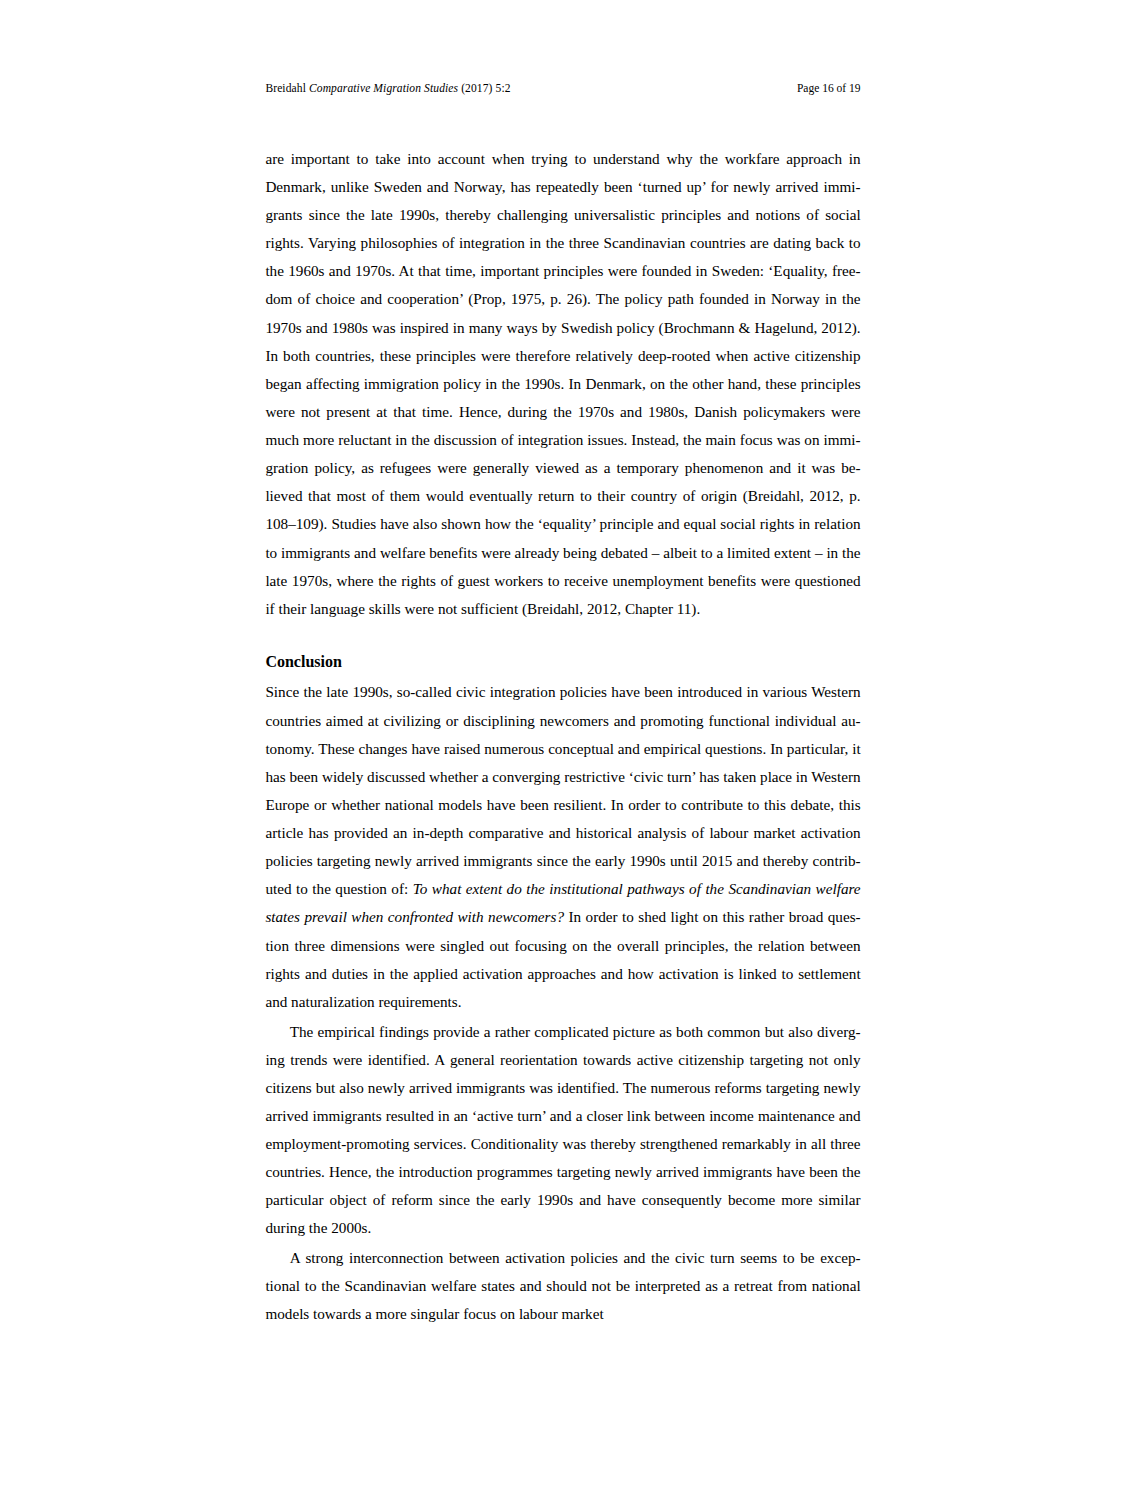Breidahl Comparative Migration Studies (2017) 5:2 Page 16 of 19
are important to take into account when trying to understand why the workfare approach in Denmark, unlike Sweden and Norway, has repeatedly been ‘turned up’ for newly arrived immigrants since the late 1990s, thereby challenging universalistic principles and notions of social rights. Varying philosophies of integration in the three Scandinavian countries are dating back to the 1960s and 1970s. At that time, important principles were founded in Sweden: ‘Equality, freedom of choice and cooperation’ (Prop, 1975, p. 26). The policy path founded in Norway in the 1970s and 1980s was inspired in many ways by Swedish policy (Brochmann & Hagelund, 2012). In both countries, these principles were therefore relatively deep-rooted when active citizenship began affecting immigration policy in the 1990s. In Denmark, on the other hand, these principles were not present at that time. Hence, during the 1970s and 1980s, Danish policymakers were much more reluctant in the discussion of integration issues. Instead, the main focus was on immigration policy, as refugees were generally viewed as a temporary phenomenon and it was believed that most of them would eventually return to their country of origin (Breidahl, 2012, p. 108–109). Studies have also shown how the ‘equality’ principle and equal social rights in relation to immigrants and welfare benefits were already being debated – albeit to a limited extent – in the late 1970s, where the rights of guest workers to receive unemployment benefits were questioned if their language skills were not sufficient (Breidahl, 2012, Chapter 11).
Conclusion
Since the late 1990s, so-called civic integration policies have been introduced in various Western countries aimed at civilizing or disciplining newcomers and promoting functional individual autonomy. These changes have raised numerous conceptual and empirical questions. In particular, it has been widely discussed whether a converging restrictive ‘civic turn’ has taken place in Western Europe or whether national models have been resilient. In order to contribute to this debate, this article has provided an in-depth comparative and historical analysis of labour market activation policies targeting newly arrived immigrants since the early 1990s until 2015 and thereby contributed to the question of: To what extent do the institutional pathways of the Scandinavian welfare states prevail when confronted with newcomers? In order to shed light on this rather broad question three dimensions were singled out focusing on the overall principles, the relation between rights and duties in the applied activation approaches and how activation is linked to settlement and naturalization requirements.
The empirical findings provide a rather complicated picture as both common but also diverging trends were identified. A general reorientation towards active citizenship targeting not only citizens but also newly arrived immigrants was identified. The numerous reforms targeting newly arrived immigrants resulted in an ‘active turn’ and a closer link between income maintenance and employment-promoting services. Conditionality was thereby strengthened remarkably in all three countries. Hence, the introduction programmes targeting newly arrived immigrants have been the particular object of reform since the early 1990s and have consequently become more similar during the 2000s.
A strong interconnection between activation policies and the civic turn seems to be exceptional to the Scandinavian welfare states and should not be interpreted as a retreat from national models towards a more singular focus on labour market